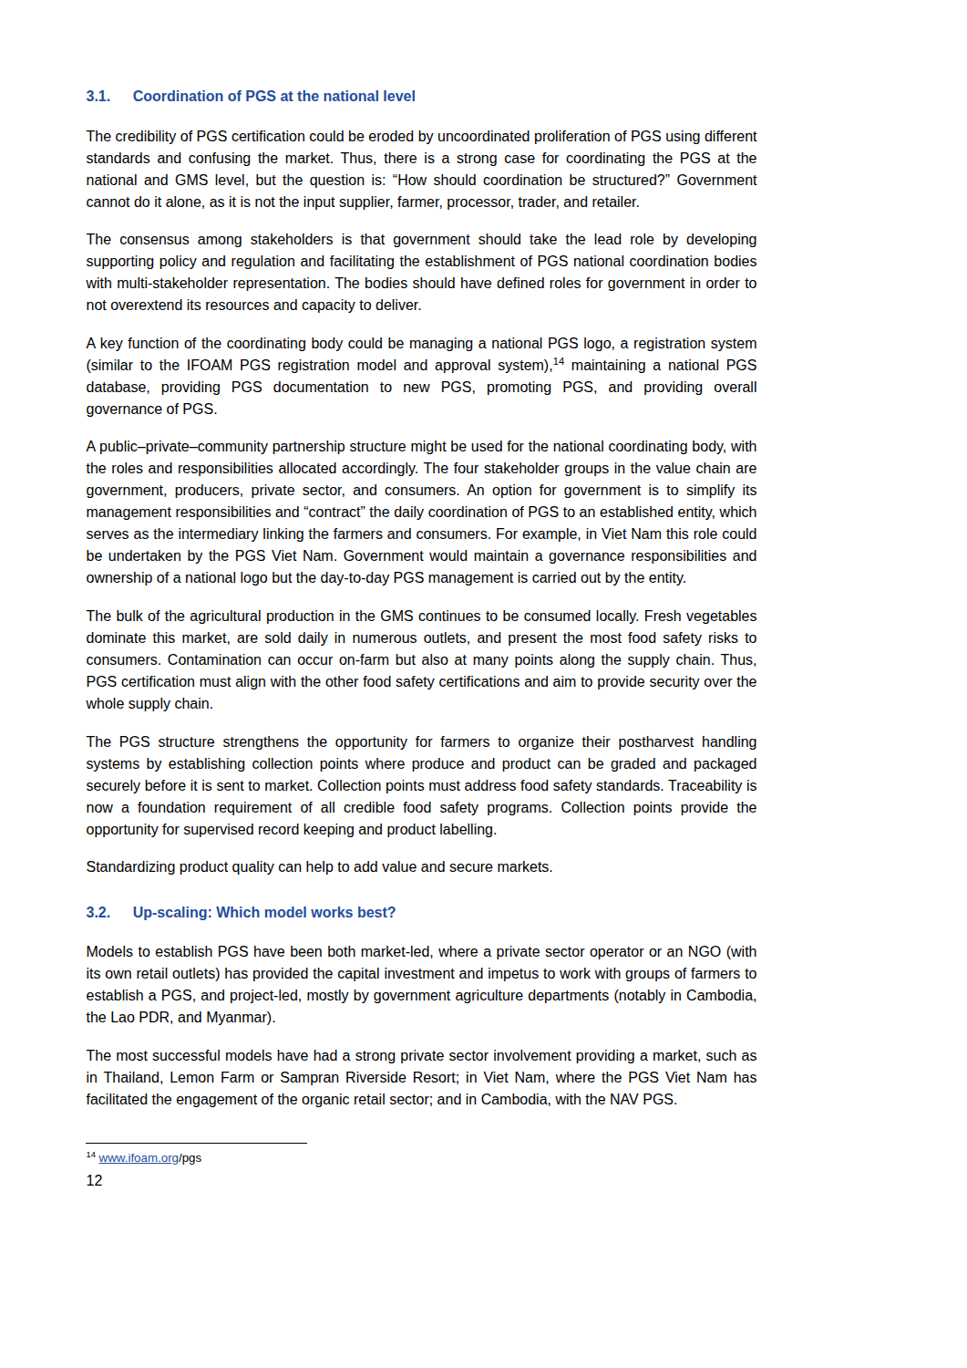3.1. Coordination of PGS at the national level
The credibility of PGS certification could be eroded by uncoordinated proliferation of PGS using different standards and confusing the market. Thus, there is a strong case for coordinating the PGS at the national and GMS level, but the question is: “How should coordination be structured?” Government cannot do it alone, as it is not the input supplier, farmer, processor, trader, and retailer.
The consensus among stakeholders is that government should take the lead role by developing supporting policy and regulation and facilitating the establishment of PGS national coordination bodies with multi-stakeholder representation. The bodies should have defined roles for government in order to not overextend its resources and capacity to deliver.
A key function of the coordinating body could be managing a national PGS logo, a registration system (similar to the IFOAM PGS registration model and approval system),14 maintaining a national PGS database, providing PGS documentation to new PGS, promoting PGS, and providing overall governance of PGS.
A public–private–community partnership structure might be used for the national coordinating body, with the roles and responsibilities allocated accordingly. The four stakeholder groups in the value chain are government, producers, private sector, and consumers. An option for government is to simplify its management responsibilities and “contract” the daily coordination of PGS to an established entity, which serves as the intermediary linking the farmers and consumers. For example, in Viet Nam this role could be undertaken by the PGS Viet Nam. Government would maintain a governance responsibilities and ownership of a national logo but the day-to-day PGS management is carried out by the entity.
The bulk of the agricultural production in the GMS continues to be consumed locally. Fresh vegetables dominate this market, are sold daily in numerous outlets, and present the most food safety risks to consumers. Contamination can occur on-farm but also at many points along the supply chain. Thus, PGS certification must align with the other food safety certifications and aim to provide security over the whole supply chain.
The PGS structure strengthens the opportunity for farmers to organize their postharvest handling systems by establishing collection points where produce and product can be graded and packaged securely before it is sent to market. Collection points must address food safety standards. Traceability is now a foundation requirement of all credible food safety programs. Collection points provide the opportunity for supervised record keeping and product labelling.
Standardizing product quality can help to add value and secure markets.
3.2. Up-scaling: Which model works best?
Models to establish PGS have been both market-led, where a private sector operator or an NGO (with its own retail outlets) has provided the capital investment and impetus to work with groups of farmers to establish a PGS, and project-led, mostly by government agriculture departments (notably in Cambodia, the Lao PDR, and Myanmar).
The most successful models have had a strong private sector involvement providing a market, such as in Thailand, Lemon Farm or Sampran Riverside Resort; in Viet Nam, where the PGS Viet Nam has facilitated the engagement of the organic retail sector; and in Cambodia, with the NAV PGS.
14 www.ifoam.org/pgs
12